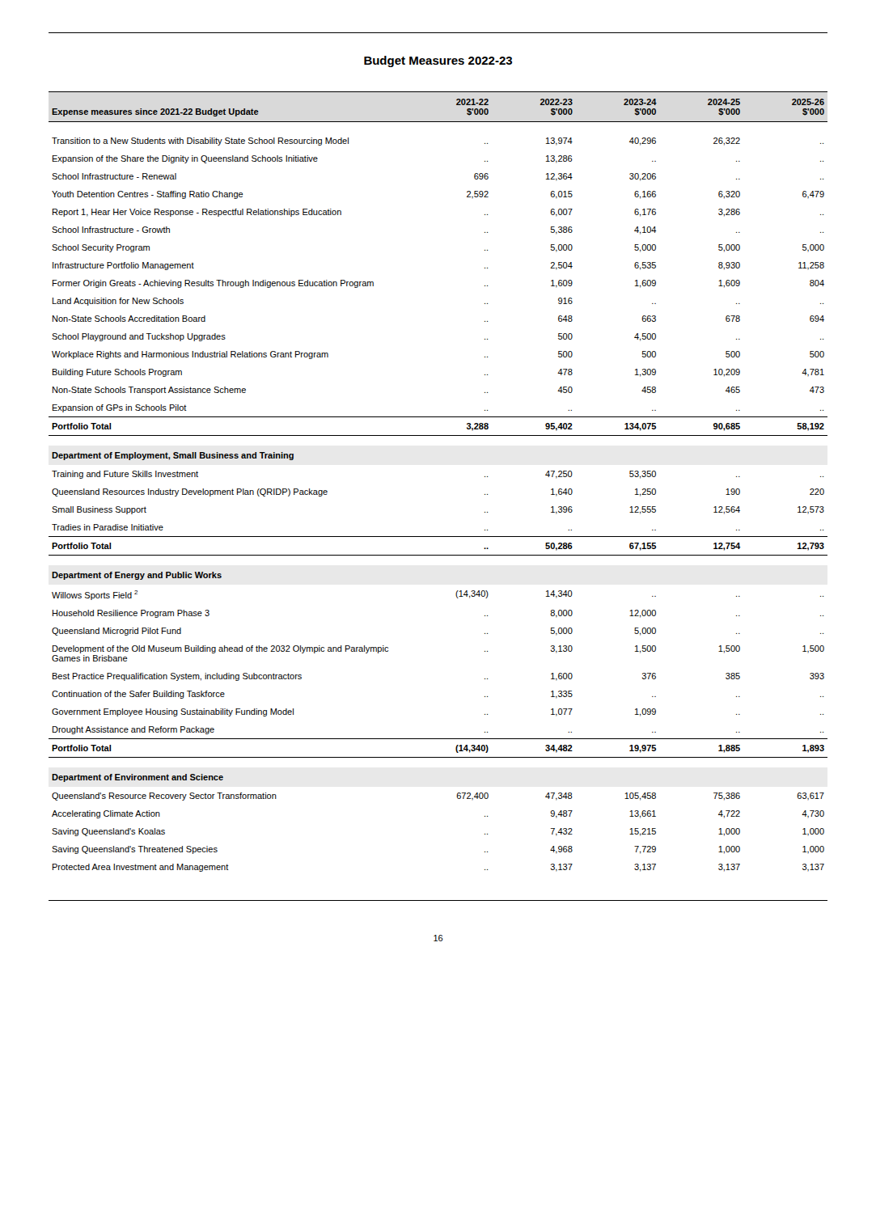Budget Measures 2022-23
| Expense measures since 2021-22 Budget Update | 2021-22 $'000 | 2022-23 $'000 | 2023-24 $'000 | 2024-25 $'000 | 2025-26 $'000 |
| --- | --- | --- | --- | --- | --- |
| Transition to a New Students with Disability State School Resourcing Model | .. | 13,974 | 40,296 | 26,322 | .. |
| Expansion of the Share the Dignity in Queensland Schools Initiative | .. | 13,286 | .. | .. | .. |
| School Infrastructure - Renewal | 696 | 12,364 | 30,206 | .. | .. |
| Youth Detention Centres - Staffing Ratio Change | 2,592 | 6,015 | 6,166 | 6,320 | 6,479 |
| Report 1, Hear Her Voice Response - Respectful Relationships Education | .. | 6,007 | 6,176 | 3,286 | .. |
| School Infrastructure - Growth | .. | 5,386 | 4,104 | .. | .. |
| School Security Program | .. | 5,000 | 5,000 | 5,000 | 5,000 |
| Infrastructure Portfolio Management | .. | 2,504 | 6,535 | 8,930 | 11,258 |
| Former Origin Greats - Achieving Results Through Indigenous Education Program | .. | 1,609 | 1,609 | 1,609 | 804 |
| Land Acquisition for New Schools | .. | 916 | .. | .. | .. |
| Non-State Schools Accreditation Board | .. | 648 | 663 | 678 | 694 |
| School Playground and Tuckshop Upgrades | .. | 500 | 4,500 | .. | .. |
| Workplace Rights and Harmonious Industrial Relations Grant Program | .. | 500 | 500 | 500 | 500 |
| Building Future Schools Program | .. | 478 | 1,309 | 10,209 | 4,781 |
| Non-State Schools Transport Assistance Scheme | .. | 450 | 458 | 465 | 473 |
| Expansion of GPs in Schools Pilot | .. | .. | .. | .. | .. |
| Portfolio Total | 3,288 | 95,402 | 134,075 | 90,685 | 58,192 |
| Department of Employment, Small Business and Training |
| Training and Future Skills Investment | .. | 47,250 | 53,350 | .. | .. |
| Queensland Resources Industry Development Plan (QRIDP) Package | .. | 1,640 | 1,250 | 190 | 220 |
| Small Business Support | .. | 1,396 | 12,555 | 12,564 | 12,573 |
| Tradies in Paradise Initiative | .. | .. | .. | .. | .. |
| Portfolio Total | .. | 50,286 | 67,155 | 12,754 | 12,793 |
| Department of Energy and Public Works |
| Willows Sports Field 2 | (14,340) | 14,340 | .. | .. | .. |
| Household Resilience Program Phase 3 | .. | 8,000 | 12,000 | .. | .. |
| Queensland Microgrid Pilot Fund | .. | 5,000 | 5,000 | .. | .. |
| Development of the Old Museum Building ahead of the 2032 Olympic and Paralympic Games in Brisbane | .. | 3,130 | 1,500 | 1,500 | 1,500 |
| Best Practice Prequalification System, including Subcontractors | .. | 1,600 | 376 | 385 | 393 |
| Continuation of the Safer Building Taskforce | .. | 1,335 | .. | .. | .. |
| Government Employee Housing Sustainability Funding Model | .. | 1,077 | 1,099 | .. | .. |
| Drought Assistance and Reform Package | .. | .. | .. | .. | .. |
| Portfolio Total | (14,340) | 34,482 | 19,975 | 1,885 | 1,893 |
| Department of Environment and Science |
| Queensland's Resource Recovery Sector Transformation | 672,400 | 47,348 | 105,458 | 75,386 | 63,617 |
| Accelerating Climate Action | .. | 9,487 | 13,661 | 4,722 | 4,730 |
| Saving Queensland's Koalas | .. | 7,432 | 15,215 | 1,000 | 1,000 |
| Saving Queensland's Threatened Species | .. | 4,968 | 7,729 | 1,000 | 1,000 |
| Protected Area Investment and Management | .. | 3,137 | 3,137 | 3,137 | 3,137 |
16